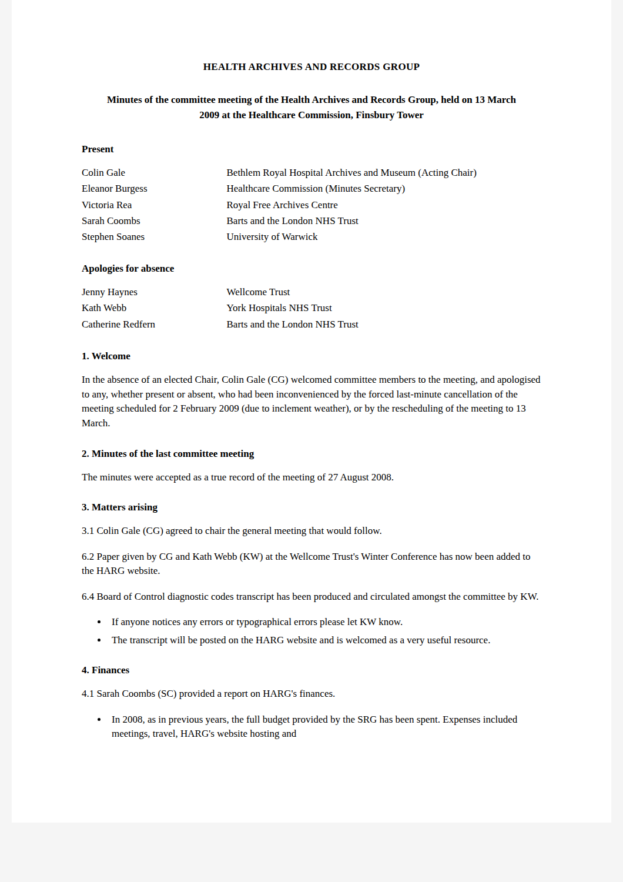HEALTH ARCHIVES AND RECORDS GROUP
Minutes of the committee meeting of the Health Archives and Records Group, held on 13 March 2009 at the Healthcare Commission, Finsbury Tower
Present
| Colin Gale | Bethlem Royal Hospital Archives and Museum (Acting Chair) |
| Eleanor Burgess | Healthcare Commission (Minutes Secretary) |
| Victoria Rea | Royal Free Archives Centre |
| Sarah Coombs | Barts and the London NHS Trust |
| Stephen Soanes | University of Warwick |
Apologies for absence
| Jenny Haynes | Wellcome Trust |
| Kath Webb | York Hospitals NHS Trust |
| Catherine Redfern | Barts and the London NHS Trust |
1. Welcome
In the absence of an elected Chair, Colin Gale (CG) welcomed committee members to the meeting, and apologised to any, whether present or absent, who had been inconvenienced by the forced last-minute cancellation of the meeting scheduled for 2 February 2009 (due to inclement weather), or by the rescheduling of the meeting to 13 March.
2. Minutes of the last committee meeting
The minutes were accepted as a true record of the meeting of 27 August 2008.
3. Matters arising
3.1 Colin Gale (CG) agreed to chair the general meeting that would follow.
6.2 Paper given by CG and Kath Webb (KW) at the Wellcome Trust's Winter Conference has now been added to the HARG website.
6.4 Board of Control diagnostic codes transcript has been produced and circulated amongst the committee by KW.
If anyone notices any errors or typographical errors please let KW know.
The transcript will be posted on the HARG website and is welcomed as a very useful resource.
4. Finances
4.1 Sarah Coombs (SC) provided a report on HARG's finances.
In 2008, as in previous years, the full budget provided by the SRG has been spent. Expenses included meetings, travel, HARG's website hosting and